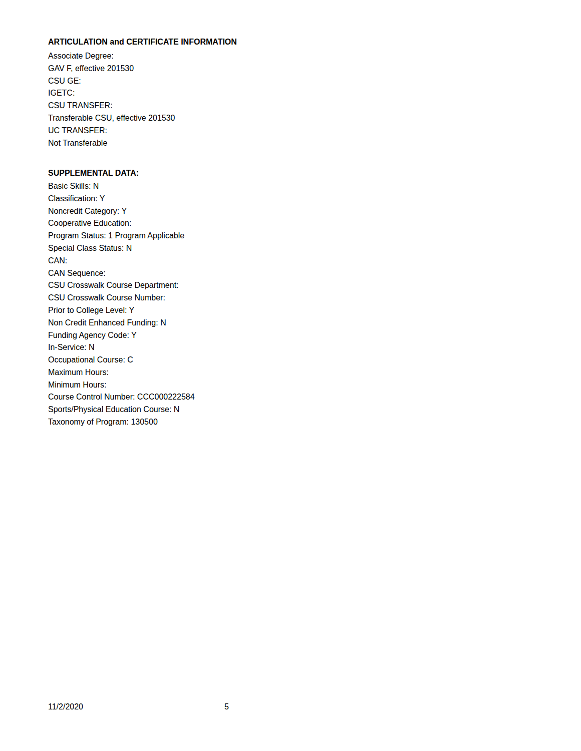ARTICULATION and CERTIFICATE INFORMATION
Associate Degree:
GAV F, effective 201530
CSU GE:
IGETC:
CSU TRANSFER:
Transferable CSU, effective 201530
UC TRANSFER:
Not Transferable
SUPPLEMENTAL DATA:
Basic Skills: N
Classification: Y
Noncredit Category: Y
Cooperative Education:
Program Status: 1 Program Applicable
Special Class Status: N
CAN:
CAN Sequence:
CSU Crosswalk Course Department:
CSU Crosswalk Course Number:
Prior to College Level: Y
Non Credit Enhanced Funding: N
Funding Agency Code: Y
In-Service: N
Occupational Course: C
Maximum Hours:
Minimum Hours:
Course Control Number: CCC000222584
Sports/Physical Education Course: N
Taxonomy of Program: 130500
11/2/2020
5